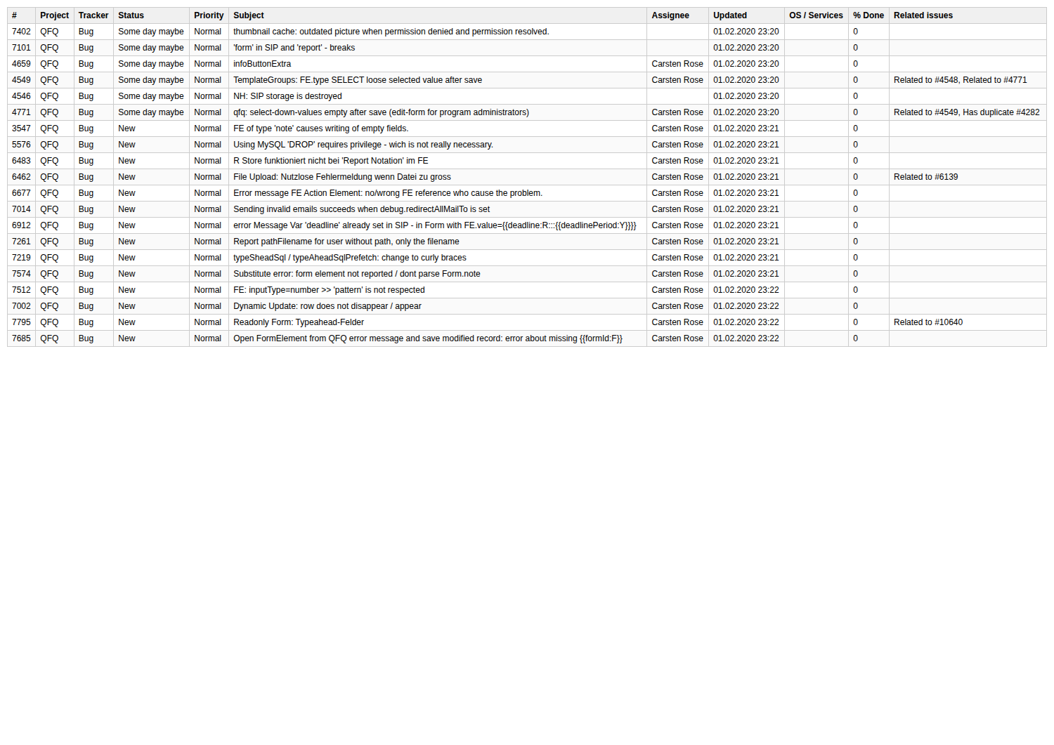| # | Project | Tracker | Status | Priority | Subject | Assignee | Updated | OS / Services | % Done | Related issues |
| --- | --- | --- | --- | --- | --- | --- | --- | --- | --- | --- |
| 7402 | QFQ | Bug | Some day maybe | Normal | thumbnail cache: outdated picture when permission denied and permission resolved. | | 01.02.2020 23:20 | | 0 | |
| 7101 | QFQ | Bug | Some day maybe | Normal | 'form' in SIP and 'report' - breaks | | 01.02.2020 23:20 | | 0 | |
| 4659 | QFQ | Bug | Some day maybe | Normal | infoButtonExtra | Carsten Rose | 01.02.2020 23:20 | | 0 | |
| 4549 | QFQ | Bug | Some day maybe | Normal | TemplateGroups: FE.type SELECT loose selected value after save | Carsten Rose | 01.02.2020 23:20 | | 0 | Related to #4548, Related to #4771 |
| 4546 | QFQ | Bug | Some day maybe | Normal | NH: SIP storage is destroyed | | 01.02.2020 23:20 | | 0 | |
| 4771 | QFQ | Bug | Some day maybe | Normal | qfq: select-down-values empty after save (edit-form for program administrators) | Carsten Rose | 01.02.2020 23:20 | | 0 | Related to #4549, Has duplicate #4282 |
| 3547 | QFQ | Bug | New | Normal | FE of type 'note' causes writing of empty fields. | Carsten Rose | 01.02.2020 23:21 | | 0 | |
| 5576 | QFQ | Bug | New | Normal | Using MySQL 'DROP' requires privilege - wich is not really necessary. | Carsten Rose | 01.02.2020 23:21 | | 0 | |
| 6483 | QFQ | Bug | New | Normal | R Store funktioniert nicht bei 'Report Notation' im FE | Carsten Rose | 01.02.2020 23:21 | | 0 | |
| 6462 | QFQ | Bug | New | Normal | File Upload: Nutzlose Fehlermeldung wenn Datei zu gross | Carsten Rose | 01.02.2020 23:21 | | 0 | Related to #6139 |
| 6677 | QFQ | Bug | New | Normal | Error message FE Action Element: no/wrong FE reference who cause the problem. | Carsten Rose | 01.02.2020 23:21 | | 0 | |
| 7014 | QFQ | Bug | New | Normal | Sending invalid emails succeeds when debug.redirectAllMailTo is set | Carsten Rose | 01.02.2020 23:21 | | 0 | |
| 6912 | QFQ | Bug | New | Normal | error Message Var 'deadline' already set in SIP - in Form with FE.value={{deadline:R:::{{deadlinePeriod:Y}}}} | Carsten Rose | 01.02.2020 23:21 | | 0 | |
| 7261 | QFQ | Bug | New | Normal | Report pathFilename for user without path, only the filename | Carsten Rose | 01.02.2020 23:21 | | 0 | |
| 7219 | QFQ | Bug | New | Normal | typeSheadSql / typeAheadSqlPrefetch: change to curly braces | Carsten Rose | 01.02.2020 23:21 | | 0 | |
| 7574 | QFQ | Bug | New | Normal | Substitute error: form element not reported / dont parse Form.note | Carsten Rose | 01.02.2020 23:21 | | 0 | |
| 7512 | QFQ | Bug | New | Normal | FE: inputType=number >> 'pattern' is not respected | Carsten Rose | 01.02.2020 23:22 | | 0 | |
| 7002 | QFQ | Bug | New | Normal | Dynamic Update: row does not disappear / appear | Carsten Rose | 01.02.2020 23:22 | | 0 | |
| 7795 | QFQ | Bug | New | Normal | Readonly Form: Typeahead-Felder | Carsten Rose | 01.02.2020 23:22 | | 0 | Related to #10640 |
| 7685 | QFQ | Bug | New | Normal | Open FormElement from QFQ error message and save modified record: error about missing {{formId:F}} | Carsten Rose | 01.02.2020 23:22 | | 0 | |